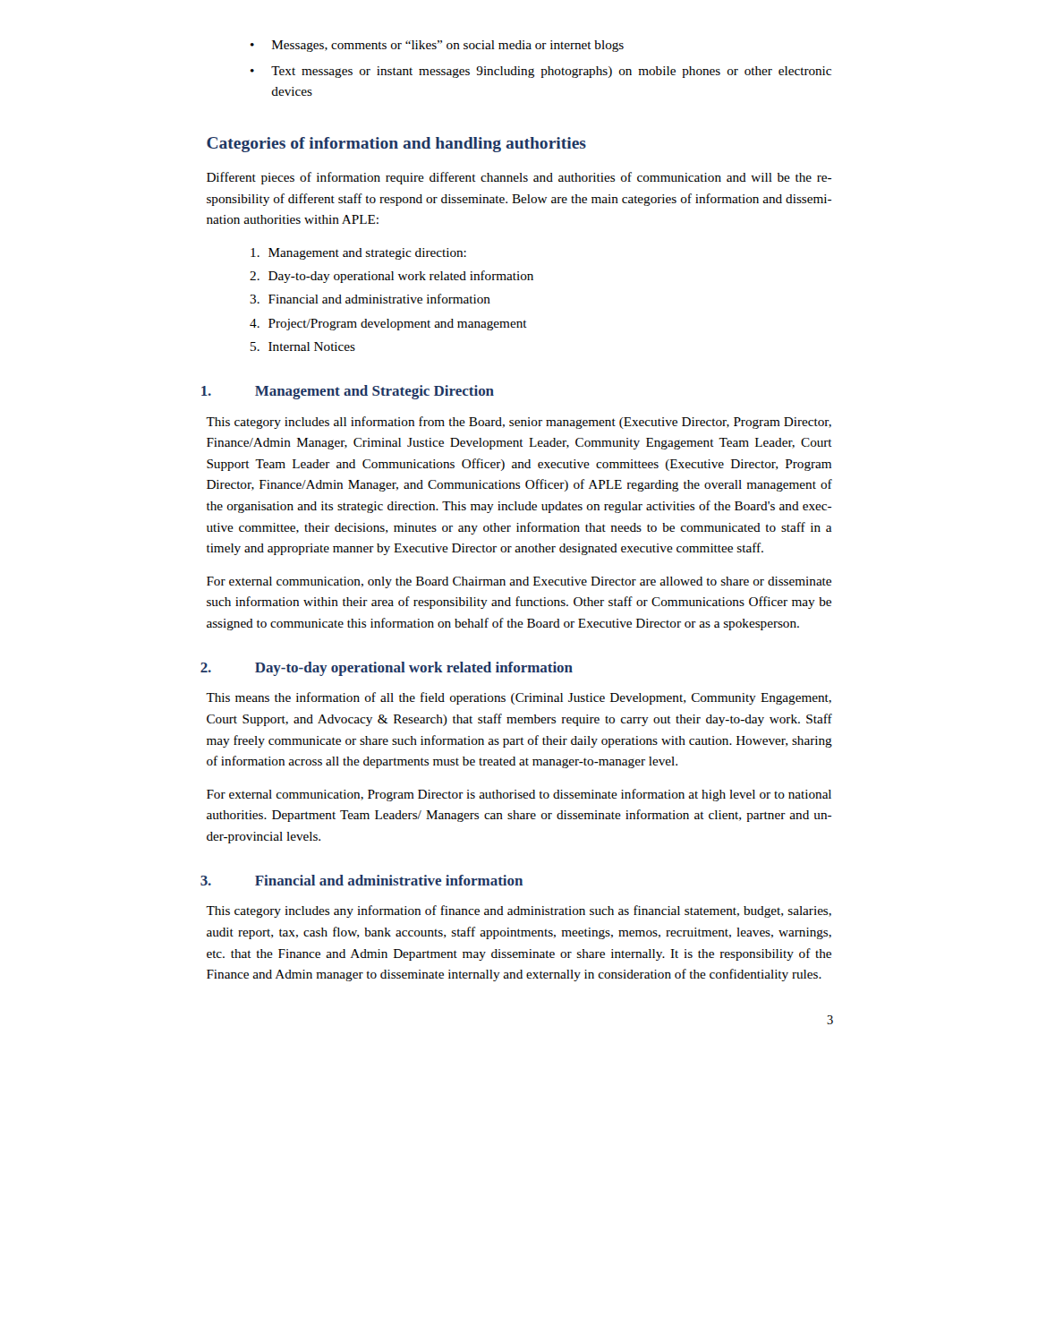Messages, comments or “likes” on social media or internet blogs
Text messages or instant messages 9including photographs) on mobile phones or other electronic devices
Categories of information and handling authorities
Different pieces of information require different channels and authorities of communication and will be the responsibility of different staff to respond or disseminate. Below are the main categories of information and dissemination authorities within APLE:
Management and strategic direction:
Day-to-day operational work related information
Financial and administrative information
Project/Program development and management
Internal Notices
Management and Strategic Direction
This category includes all information from the Board, senior management (Executive Director, Program Director, Finance/Admin Manager, Criminal Justice Development Leader, Community Engagement Team Leader, Court Support Team Leader and Communications Officer) and executive committees (Executive Director, Program Director, Finance/Admin Manager, and Communications Officer) of APLE regarding the overall management of the organisation and its strategic direction. This may include updates on regular activities of the Board's and executive committee, their decisions, minutes or any other information that needs to be communicated to staff in a timely and appropriate manner by Executive Director or another designated executive committee staff.
For external communication, only the Board Chairman and Executive Director are allowed to share or disseminate such information within their area of responsibility and functions. Other staff or Communications Officer may be assigned to communicate this information on behalf of the Board or Executive Director or as a spokesperson.
Day-to-day operational work related information
This means the information of all the field operations (Criminal Justice Development, Community Engagement, Court Support, and Advocacy & Research) that staff members require to carry out their day-to-day work. Staff may freely communicate or share such information as part of their daily operations with caution. However, sharing of information across all the departments must be treated at manager-to-manager level.
For external communication, Program Director is authorised to disseminate information at high level or to national authorities. Department Team Leaders/ Managers can share or disseminate information at client, partner and under-provincial levels.
Financial and administrative information
This category includes any information of finance and administration such as financial statement, budget, salaries, audit report, tax, cash flow, bank accounts, staff appointments, meetings, memos, recruitment, leaves, warnings, etc. that the Finance and Admin Department may disseminate or share internally. It is the responsibility of the Finance and Admin manager to disseminate internally and externally in consideration of the confidentiality rules.
3